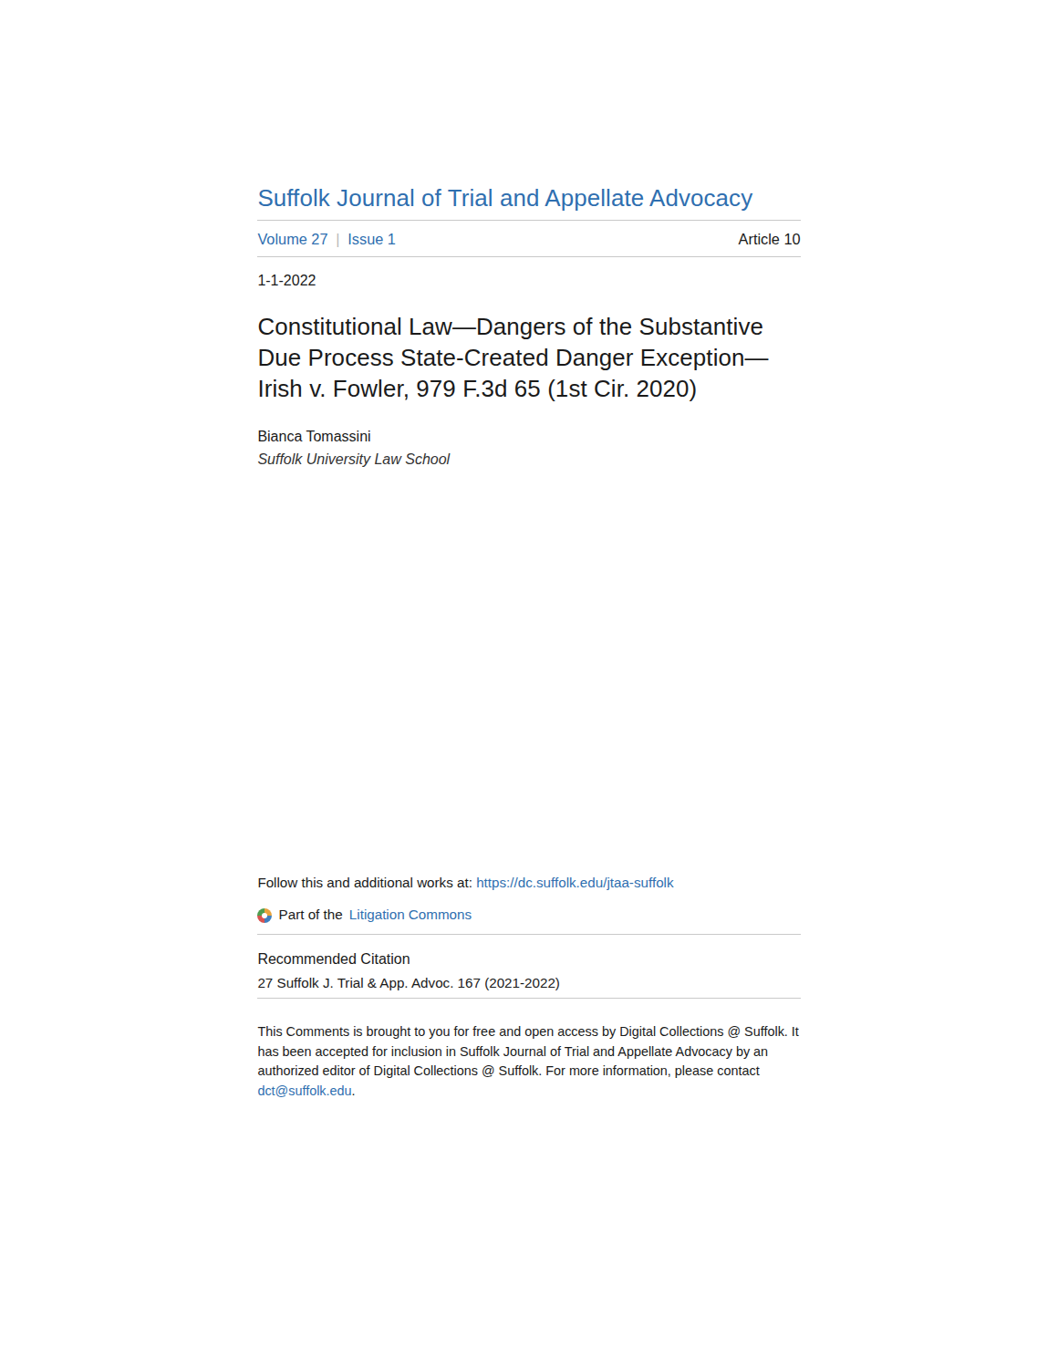Suffolk Journal of Trial and Appellate Advocacy
Volume 27 | Issue 1
Article 10
1-1-2022
Constitutional Law—Dangers of the Substantive Due Process State-Created Danger Exception— Irish v. Fowler, 979 F.3d 65 (1st Cir. 2020)
Bianca Tomassini
Suffolk University Law School
Follow this and additional works at: https://dc.suffolk.edu/jtaa-suffolk
Part of the Litigation Commons
Recommended Citation
27 Suffolk J. Trial & App. Advoc. 167 (2021-2022)
This Comments is brought to you for free and open access by Digital Collections @ Suffolk. It has been accepted for inclusion in Suffolk Journal of Trial and Appellate Advocacy by an authorized editor of Digital Collections @ Suffolk. For more information, please contact dct@suffolk.edu.